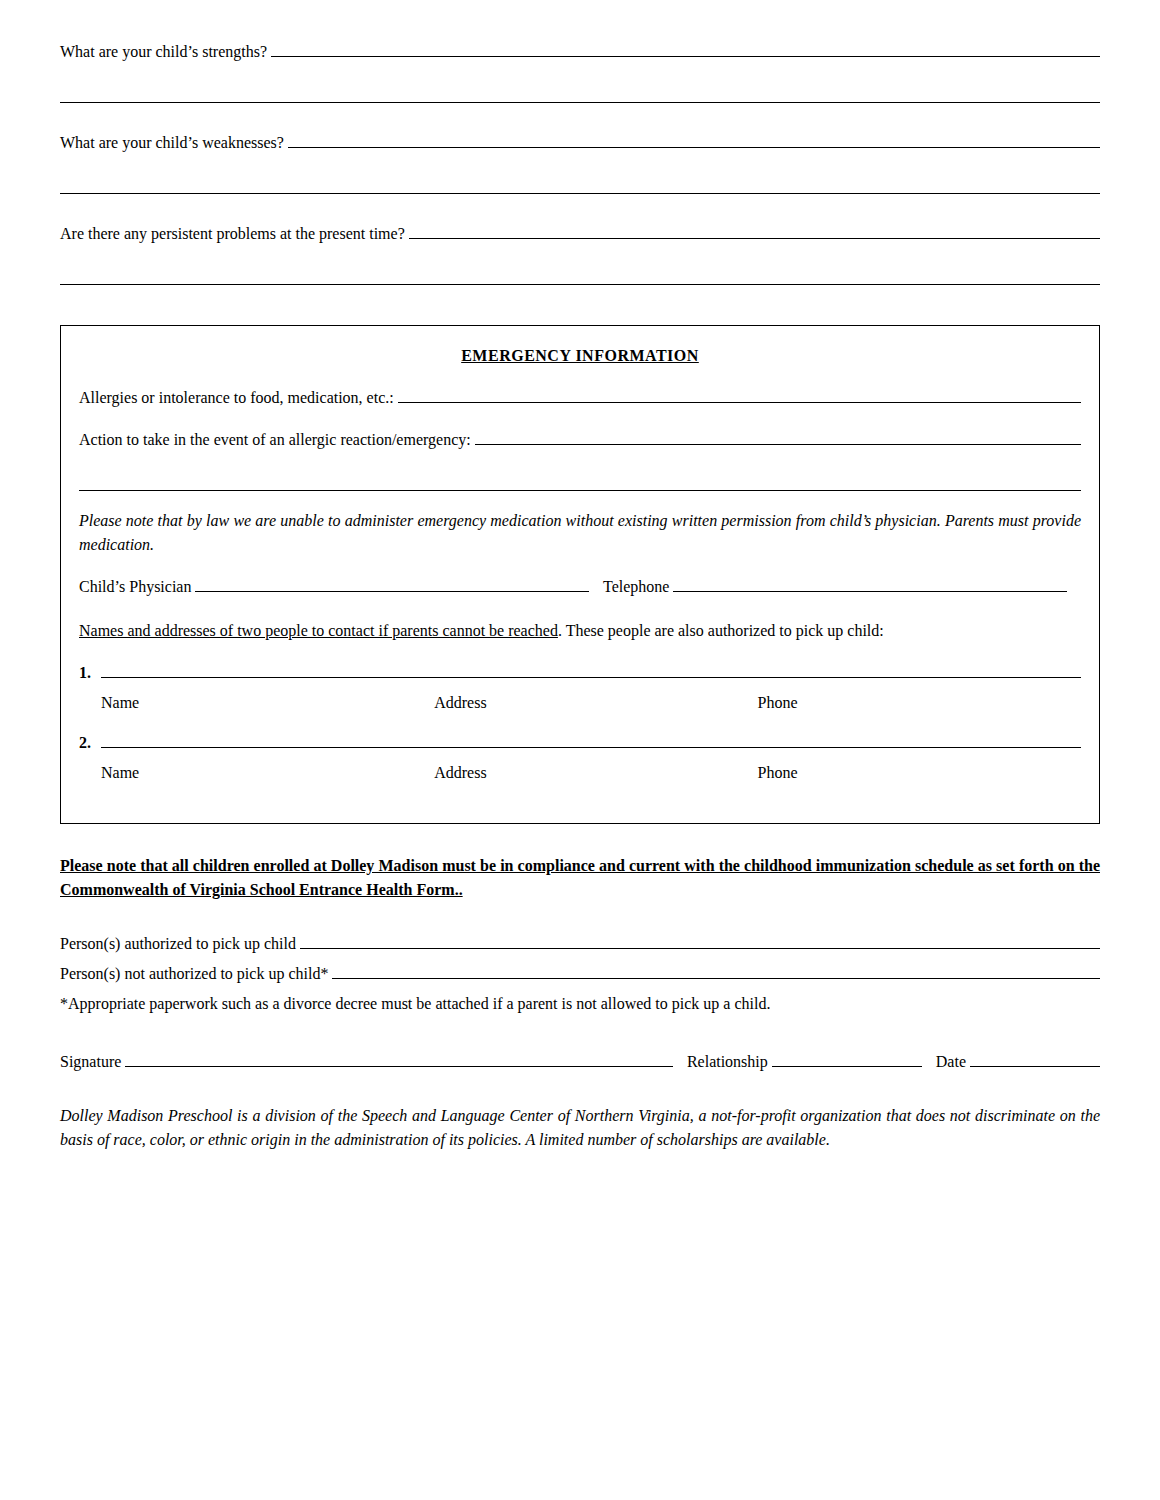What are your child’s strengths?
What are your child’s weaknesses?
Are there any persistent problems at the present time?
EMERGENCY INFORMATION
Allergies or intolerance to food, medication, etc.:
Action to take in the event of an allergic reaction/emergency:
Please note that by law we are unable to administer emergency medication without existing written permission from child’s physician. Parents must provide medication.
Child’s Physician Telephone
Names and addresses of two people to contact if parents cannot be reached. These people are also authorized to pick up child:
1.
Name Address Phone
2.
Name Address Phone
Please note that all children enrolled at Dolley Madison must be in compliance and current with the childhood immunization schedule as set forth on the Commonwealth of Virginia School Entrance Health Form..
Person(s) authorized to pick up child
Person(s) not authorized to pick up child*
*Appropriate paperwork such as a divorce decree must be attached if a parent is not allowed to pick up a child.
Signature Relationship Date
Dolley Madison Preschool is a division of the Speech and Language Center of Northern Virginia, a not-for-profit organization that does not discriminate on the basis of race, color, or ethnic origin in the administration of its policies. A limited number of scholarships are available.